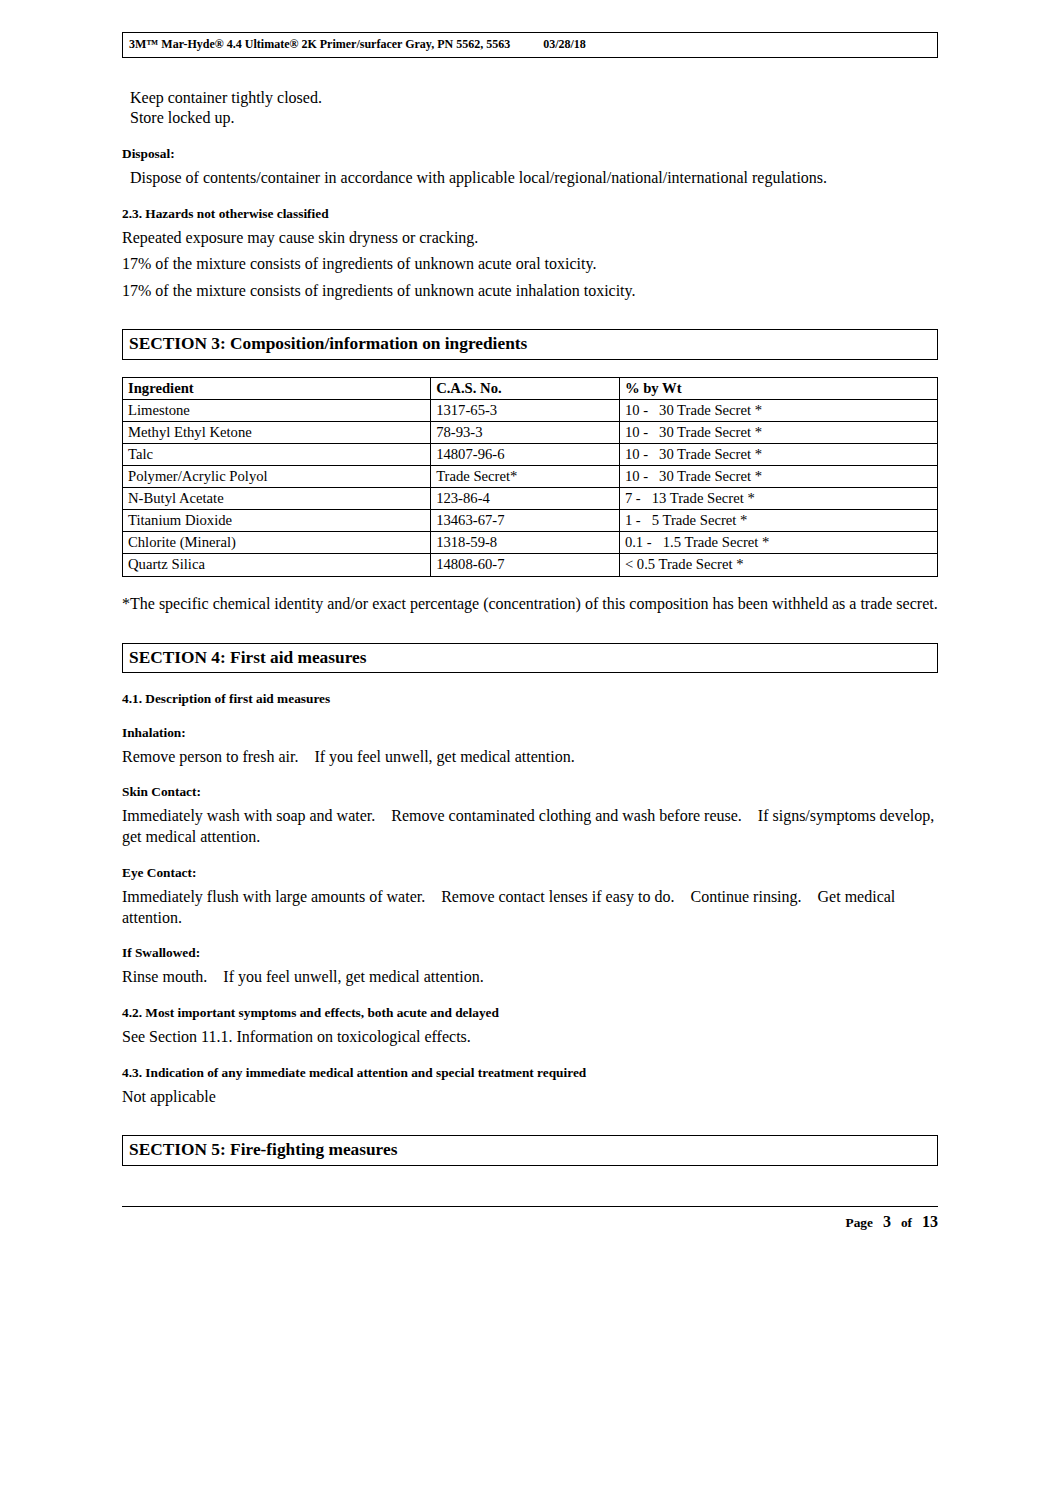3M™ Mar-Hyde® 4.4 Ultimate® 2K Primer/surfacer Gray, PN 5562, 5563 03/28/18
Keep container tightly closed.
Store locked up.
Disposal:
Dispose of contents/container in accordance with applicable local/regional/national/international regulations.
2.3. Hazards not otherwise classified
Repeated exposure may cause skin dryness or cracking.
17% of the mixture consists of ingredients of unknown acute oral toxicity.
17% of the mixture consists of ingredients of unknown acute inhalation toxicity.
SECTION 3: Composition/information on ingredients
| Ingredient | C.A.S. No. | % by Wt |
| --- | --- | --- |
| Limestone | 1317-65-3 | 10 - 30 Trade Secret * |
| Methyl Ethyl Ketone | 78-93-3 | 10 - 30 Trade Secret * |
| Talc | 14807-96-6 | 10 - 30 Trade Secret * |
| Polymer/Acrylic Polyol | Trade Secret* | 10 - 30 Trade Secret * |
| N-Butyl Acetate | 123-86-4 | 7 - 13 Trade Secret * |
| Titanium Dioxide | 13463-67-7 | 1 - 5 Trade Secret * |
| Chlorite (Mineral) | 1318-59-8 | 0.1 - 1.5 Trade Secret * |
| Quartz Silica | 14808-60-7 | < 0.5 Trade Secret * |
*The specific chemical identity and/or exact percentage (concentration) of this composition has been withheld as a trade secret.
SECTION 4: First aid measures
4.1. Description of first aid measures
Inhalation:
Remove person to fresh air. If you feel unwell, get medical attention.
Skin Contact:
Immediately wash with soap and water. Remove contaminated clothing and wash before reuse. If signs/symptoms develop, get medical attention.
Eye Contact:
Immediately flush with large amounts of water. Remove contact lenses if easy to do. Continue rinsing. Get medical attention.
If Swallowed:
Rinse mouth. If you feel unwell, get medical attention.
4.2. Most important symptoms and effects, both acute and delayed
See Section 11.1. Information on toxicological effects.
4.3. Indication of any immediate medical attention and special treatment required
Not applicable
SECTION 5: Fire-fighting measures
Page 3 of 13